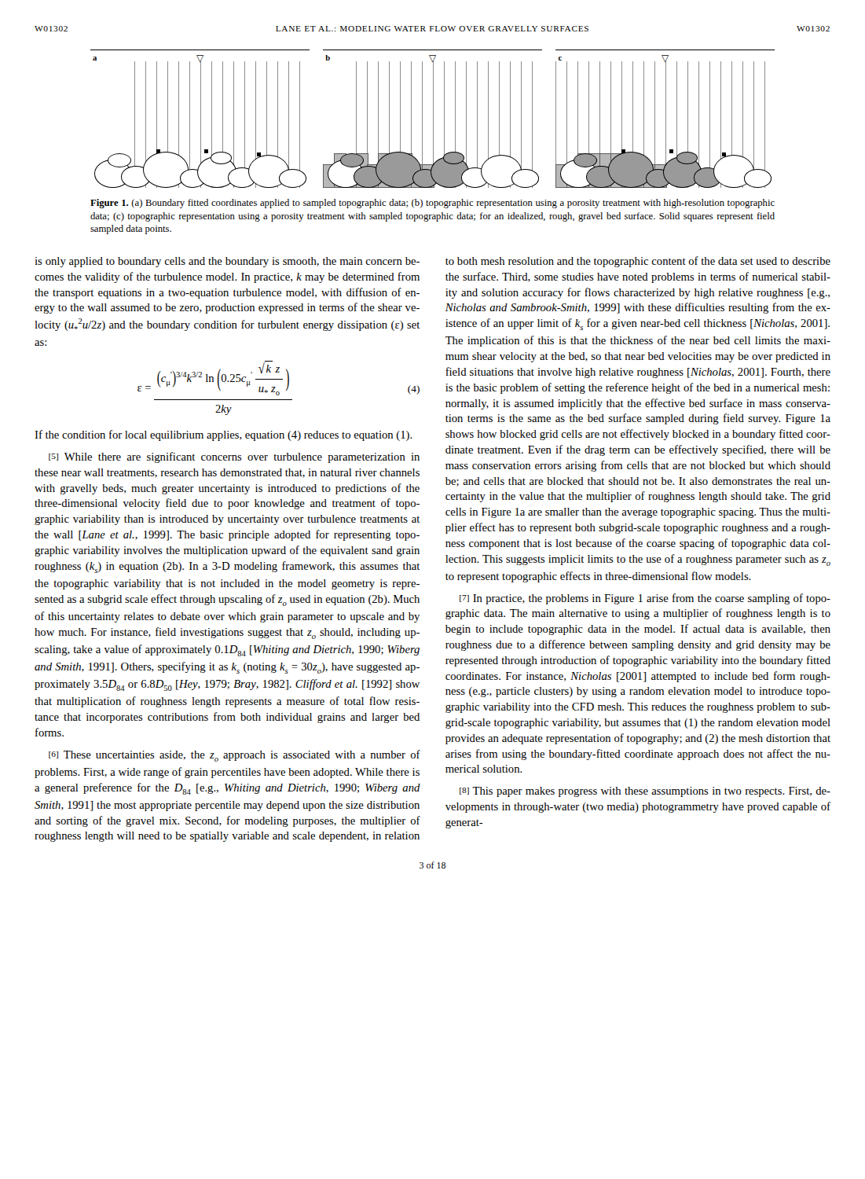W01302 LANE ET AL.: MODELING WATER FLOW OVER GRAVELLY SURFACES W01302
a ▽
b ▽
c ▽
Figure 1. (a) Boundary fitted coordinates applied to sampled topographic data; (b) topographic representation using a porosity treatment with high-resolution topographic data; (c) topographic representation using a porosity treatment with sampled topographic data; for an idealized, rough, gravel bed surface. Solid squares represent field sampled data points.
is only applied to boundary cells and the boundary is smooth, the main concern becomes the validity of the turbulence model. In practice, k may be determined from the transport equations in a two-equation turbulence model, with diffusion of energy to the wall assumed to be zero, production expressed in terms of the shear velocity (u*2 u/2z) and the boundary condition for turbulent energy dissipation (ε) set as:
ε = (cμ′) 3/4 k 3/2 ln (0.25cμ′ √k z u* zo ) 2ky
(4)
If the condition for local equilibrium applies, equation (4) reduces to equation (1).
[5] While there are significant concerns over turbulence parameterization in these near wall treatments, research has demonstrated that, in natural river channels with gravelly beds, much greater uncertainty is introduced to predictions of the three-dimensional velocity field due to poor knowledge and treatment of topographic variability than is introduced by uncertainty over turbulence treatments at the wall [Lane et al., 1999]. The basic principle adopted for representing topographic variability involves the multiplication upward of the equivalent sand grain roughness (ks) in equation (2b). In a 3-D modeling framework, this assumes that the topographic variability that is not included in the model geometry is represented as a subgrid scale effect through upscaling of zo used in equation (2b). Much of this uncertainty relates to debate over which grain parameter to upscale and by how much. For instance, field investigations suggest that zo should, including upscaling, take a value of approximately 0.1D 84 [Whiting and Dietrich, 1990; Wiberg and Smith, 1991]. Others, specifying it as ks (noting ks = 30zo), have suggested approximately 3.5D 84 or 6.8D 50 [Hey, 1979; Bray, 1982]. Clifford et al. [1992] show that multiplication of roughness length represents a measure of total flow resistance that incorporates contributions from both individual grains and larger bed forms.
[6] These uncertainties aside, the zo approach is associated with a number of problems. First, a wide range of grain percentiles have been adopted. While there is a general preference for the D 84 [e.g., Whiting and Dietrich, 1990; Wiberg and Smith, 1991] the most appropriate percentile may depend upon the size distribution and sorting of the gravel mix. Second, for modeling purposes, the multiplier of roughness length will need to be spatially variable and scale dependent, in relation to both mesh resolution and the topographic content of the data set used to describe the surface. Third, some studies have noted problems in terms of numerical stability and solution accuracy for flows characterized by high relative roughness [e.g., Nicholas and Sambrook-Smith, 1999] with these difficulties resulting from the existence of an upper limit of ks for a given near-bed cell thickness [Nicholas, 2001]. The implication of this is that the thickness of the near bed cell limits the maximum shear velocity at the bed, so that near bed velocities may be over predicted in field situations that involve high relative roughness [Nicholas, 2001]. Fourth, there is the basic problem of setting the reference height of the bed in a numerical mesh: normally, it is assumed implicitly that the effective bed surface in mass conservation terms is the same as the bed surface sampled during field survey. Figure 1a shows how blocked grid cells are not effectively blocked in a boundary fitted coordinate treatment. Even if the drag term can be effectively specified, there will be mass conservation errors arising from cells that are not blocked but which should be; and cells that are blocked that should not be. It also demonstrates the real uncertainty in the value that the multiplier of roughness length should take. The grid cells in Figure 1a are smaller than the average topographic spacing. Thus the multiplier effect has to represent both subgrid-scale topographic roughness and a roughness component that is lost because of the coarse spacing of topographic data collection. This suggests implicit limits to the use of a roughness parameter such as zo to represent topographic effects in three-dimensional flow models.
[7] In practice, the problems in Figure 1 arise from the coarse sampling of topographic data. The main alternative to using a multiplier of roughness length is to begin to include topographic data in the model. If actual data is available, then roughness due to a difference between sampling density and grid density may be represented through introduction of topographic variability into the boundary fitted coordinates. For instance, Nicholas [2001] attempted to include bed form roughness (e.g., particle clusters) by using a random elevation model to introduce topographic variability into the CFD mesh. This reduces the roughness problem to subgrid-scale topographic variability, but assumes that (1) the random elevation model provides an adequate representation of topography; and (2) the mesh distortion that arises from using the boundary-fitted coordinate approach does not affect the numerical solution.
[8] This paper makes progress with these assumptions in two respects. First, developments in through-water (two media) photogrammetry have proved capable of generat-
3 of 18